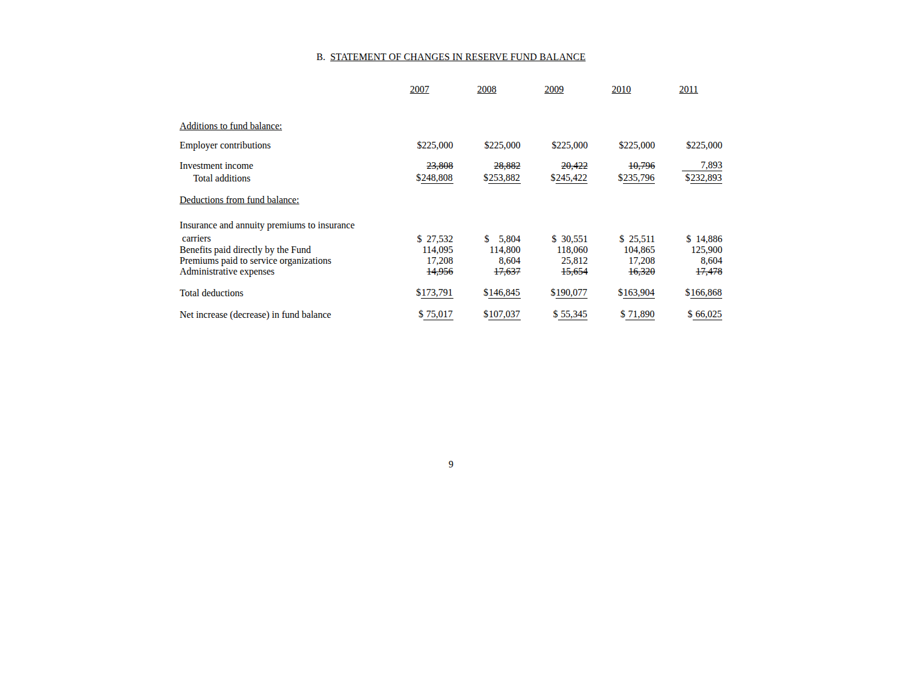B. STATEMENT OF CHANGES IN RESERVE FUND BALANCE
| | 2007 | 2008 | 2009 | 2010 | 2011 |
| --- | --- | --- | --- | --- | --- |
| Additions to fund balance: | |
| Employer contributions | $225,000 | $225,000 | $225,000 | $225,000 | $225,000 |
| Investment income | 23,808 | 28,882 | 20,422 | 10,796 | 7,893 |
| Total additions | $ 248,808 | $ 253,882 | $ 245,422 | $ 235,796 | $ 232,893 |
| Deductions from fund balance: | |
| Insurance and annuity premiums to insurance carriers | $ 27,532 | $ 5,804 | $ 30,551 | $ 25,511 | $ 14,886 |
| Benefits paid directly by the Fund | 114,095 | 114,800 | 118,060 | 104,865 | 125,900 |
| Premiums paid to service organizations | 17,208 | 8,604 | 25,812 | 17,208 | 8,604 |
| Administrative expenses | 14,956 | 17,637 | 15,654 | 16,320 | 17,478 |
| Total deductions | $ 173,791 | $ 146,845 | $ 190,077 | $ 163,904 | $ 166,868 |
| Net increase (decrease) in fund balance | $ 75,017 | $ 107,037 | $ 55,345 | $ 71,890 | $ 66,025 |
9